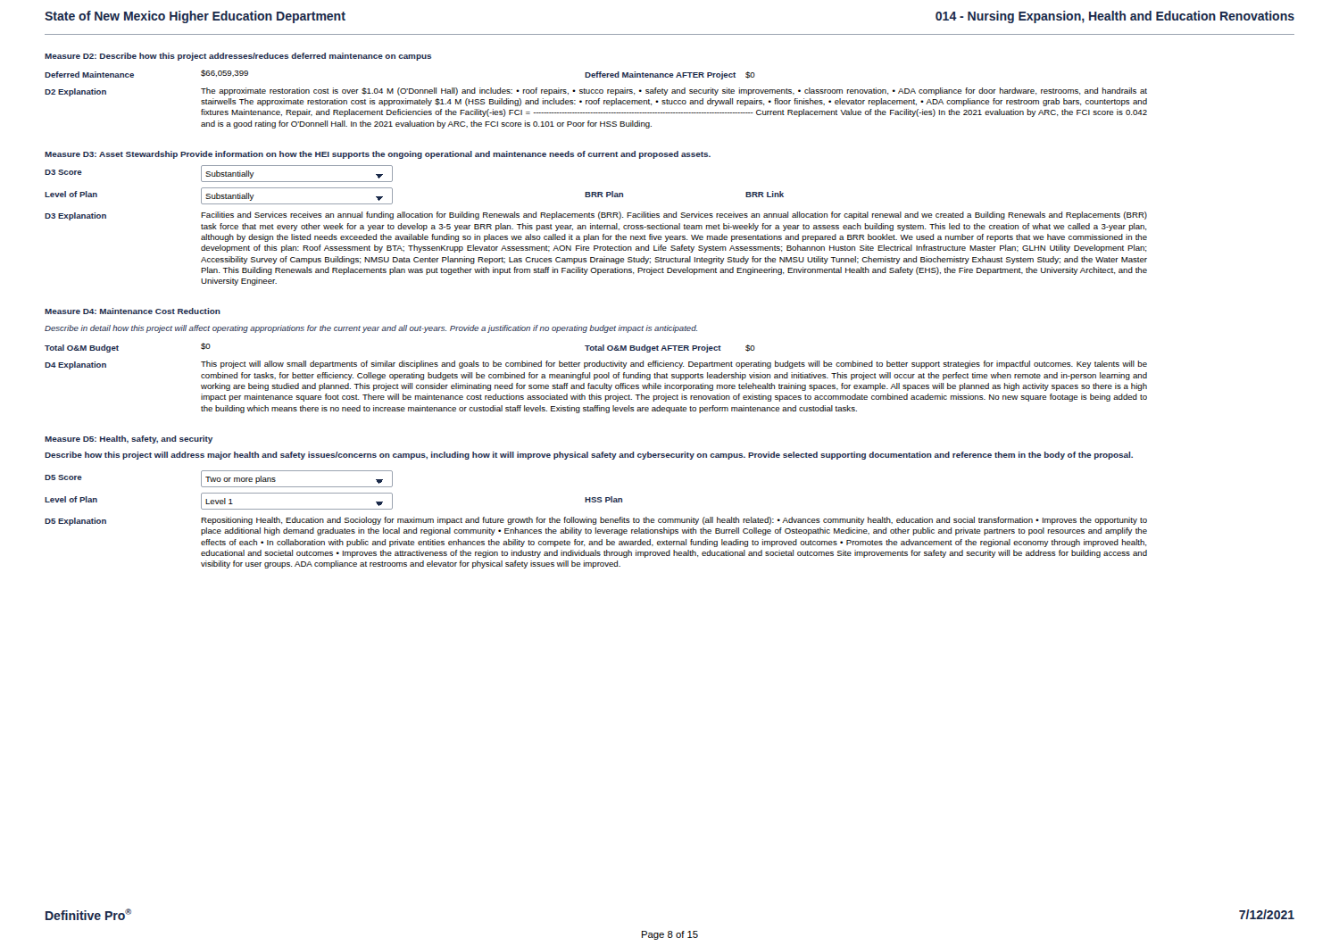State of New Mexico Higher Education Department
014 - Nursing Expansion, Health and Education Renovations
Measure D2: Describe how this project addresses/reduces deferred maintenance on campus
Deferred Maintenance
$66,059,399
Deffered Maintenance AFTER Project
$0
D2 Explanation
The approximate restoration cost is over $1.04 M (O'Donnell Hall) and includes: • roof repairs, • stucco repairs, • safety and security site improvements, • classroom renovation, • ADA compliance for door hardware, restrooms, and handrails at stairwells The approximate restoration cost is approximately $1.4 M (HSS Building) and includes: • roof replacement, • stucco and drywall repairs, • floor finishes, • elevator replacement, • ADA compliance for restroom grab bars, countertops and fixtures Maintenance, Repair, and Replacement Deficiencies of the Facility(-ies) FCI = ------------------------------------------------------------------------------------- Current Replacement Value of the Facility(-ies) In the 2021 evaluation by ARC, the FCI score is 0.042 and is a good rating for O'Donnell Hall. In the 2021 evaluation by ARC, the FCI score is 0.101 or Poor for HSS Building.
Measure D3: Asset Stewardship Provide information on how the HEI supports the ongoing operational and maintenance needs of current and proposed assets.
D3 Score
Substantially
Level of Plan
Substantially
BRR Plan
BRR Link
D3 Explanation
Facilities and Services receives an annual funding allocation for Building Renewals and Replacements (BRR). Facilities and Services receives an annual allocation for capital renewal and we created a Building Renewals and Replacements (BRR) task force that met every other week for a year to develop a 3-5 year BRR plan. This past year, an internal, cross-sectional team met bi-weekly for a year to assess each building system. This led to the creation of what we called a 3-year plan, although by design the listed needs exceeded the available funding so in places we also called it a plan for the next five years. We made presentations and prepared a BRR booklet. We used a number of reports that we have commissioned in the development of this plan: Roof Assessment by BTA; ThyssenKrupp Elevator Assessment; AON Fire Protection and Life Safety System Assessments; Bohannon Huston Site Electrical Infrastructure Master Plan; GLHN Utility Development Plan; Accessibility Survey of Campus Buildings; NMSU Data Center Planning Report; Las Cruces Campus Drainage Study; Structural Integrity Study for the NMSU Utility Tunnel; Chemistry and Biochemistry Exhaust System Study; and the Water Master Plan. This Building Renewals and Replacements plan was put together with input from staff in Facility Operations, Project Development and Engineering, Environmental Health and Safety (EHS), the Fire Department, the University Architect, and the University Engineer.
Measure D4: Maintenance Cost Reduction
Describe in detail how this project will affect operating appropriations for the current year and all out-years. Provide a justification if no operating budget impact is anticipated.
Total O&M Budget
$0
Total O&M Budget AFTER Project
$0
D4 Explanation
This project will allow small departments of similar disciplines and goals to be combined for better productivity and efficiency. Department operating budgets will be combined to better support strategies for impactful outcomes. Key talents will be combined for tasks, for better efficiency. College operating budgets will be combined for a meaningful pool of funding that supports leadership vision and initiatives. This project will occur at the perfect time when remote and in-person learning and working are being studied and planned. This project will consider eliminating need for some staff and faculty offices while incorporating more telehealth training spaces, for example. All spaces will be planned as high activity spaces so there is a high impact per maintenance square foot cost. There will be maintenance cost reductions associated with this project. The project is renovation of existing spaces to accommodate combined academic missions. No new square footage is being added to the building which means there is no need to increase maintenance or custodial staff levels. Existing staffing levels are adequate to perform maintenance and custodial tasks.
Measure D5: Health, safety, and security
Describe how this project will address major health and safety issues/concerns on campus, including how it will improve physical safety and cybersecurity on campus. Provide selected supporting documentation and reference them in the body of the proposal.
D5 Score
Two or more plans
Level of Plan
Level 1
HSS Plan
D5 Explanation
Repositioning Health, Education and Sociology for maximum impact and future growth for the following benefits to the community (all health related): • Advances community health, education and social transformation • Improves the opportunity to place additional high demand graduates in the local and regional community • Enhances the ability to leverage relationships with the Burrell College of Osteopathic Medicine, and other public and private partners to pool resources and amplify the effects of each • In collaboration with public and private entities enhances the ability to compete for, and be awarded, external funding leading to improved outcomes • Promotes the advancement of the regional economy through improved health, educational and societal outcomes • Improves the attractiveness of the region to industry and individuals through improved health, educational and societal outcomes Site improvements for safety and security will be address for building access and visibility for user groups. ADA compliance at restrooms and elevator for physical safety issues will be improved.
Definitive Pro®
7/12/2021
Page 8 of 15